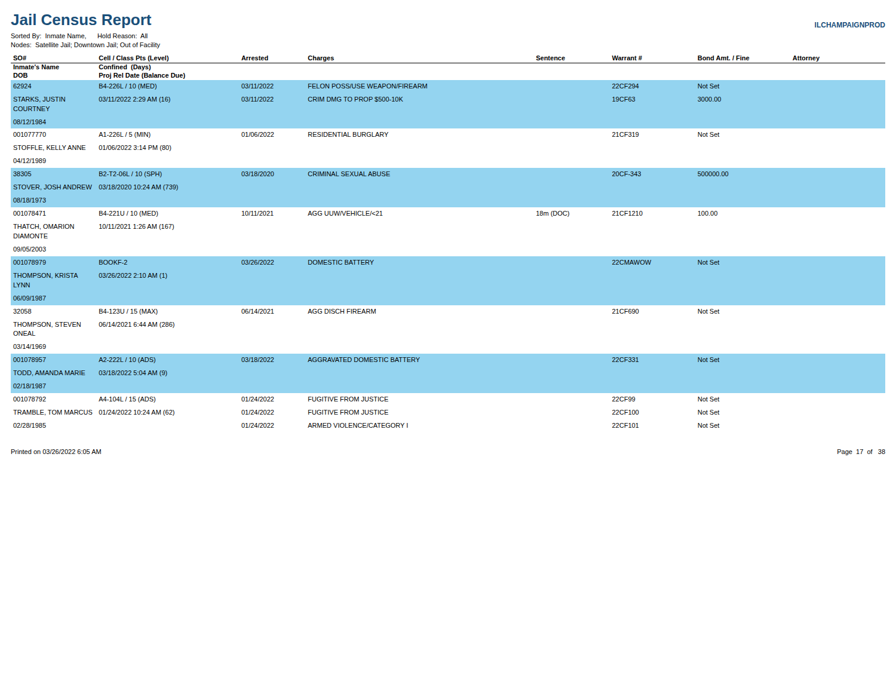Jail Census Report
ILCHAMPAIGNPROD
Sorted By: Inmate Name, Hold Reason: All
Nodes: Satellite Jail; Downtown Jail; Out of Facility
| SO# | Cell / Class Pts (Level) | Arrested | Charges | Sentence | Warrant # | Bond Amt. / Fine | Attorney |
| --- | --- | --- | --- | --- | --- | --- | --- |
| Inmate's Name | Confined (Days) | | | | | | |
| DOB | Proj Rel Date (Balance Due) | | | | | | |
| 62924 | B4-226L / 10 (MED) | 03/11/2022 | FELON POSS/USE WEAPON/FIREARM | | 22CF294 | Not Set | |
| STARKS, JUSTIN COURTNEY | 03/11/2022 2:29 AM (16) | 03/11/2022 | CRIM DMG TO PROP $500-10K | | 19CF63 | 3000.00 | |
| 08/12/1984 | | | | | | | |
| 001077770 | A1-226L / 5 (MIN) | 01/06/2022 | RESIDENTIAL BURGLARY | | 21CF319 | Not Set | |
| STOFFLE, KELLY ANNE | 01/06/2022 3:14 PM (80) | | | | | | |
| 04/12/1989 | | | | | | | |
| 38305 | B2-T2-06L / 10 (SPH) | 03/18/2020 | CRIMINAL SEXUAL ABUSE | | 20CF-343 | 500000.00 | |
| STOVER, JOSH ANDREW | 03/18/2020 10:24 AM (739) | | | | | | |
| 08/18/1973 | | | | | | | |
| 001078471 | B4-221U / 10 (MED) | 10/11/2021 | AGG UUW/VEHICLE/<21 | 18m (DOC) | 21CF1210 | 100.00 | |
| THATCH, OMARION DIAMONTE | 10/11/2021 1:26 AM (167) | | | | | | |
| 09/05/2003 | | | | | | | |
| 001078979 | BOOKF-2 | 03/26/2022 | DOMESTIC BATTERY | | 22CMAWOW | Not Set | |
| THOMPSON, KRISTA LYNN | 03/26/2022 2:10 AM (1) | | | | | | |
| 06/09/1987 | | | | | | | |
| 32058 | B4-123U / 15 (MAX) | 06/14/2021 | AGG DISCH FIREARM | | 21CF690 | Not Set | |
| THOMPSON, STEVEN ONEAL | 06/14/2021 6:44 AM (286) | | | | | | |
| 03/14/1969 | | | | | | | |
| 001078957 | A2-222L / 10 (ADS) | 03/18/2022 | AGGRAVATED DOMESTIC BATTERY | | 22CF331 | Not Set | |
| TODD, AMANDA MARIE | 03/18/2022 5:04 AM (9) | | | | | | |
| 02/18/1987 | | | | | | | |
| 001078792 | A4-104L / 15 (ADS) | 01/24/2022 | FUGITIVE FROM JUSTICE | | 22CF99 | Not Set | |
| TRAMBLE, TOM MARCUS | 01/24/2022 10:24 AM (62) | 01/24/2022 | FUGITIVE FROM JUSTICE | | 22CF100 | Not Set | |
| 02/28/1985 | | 01/24/2022 | ARMED VIOLENCE/CATEGORY I | | 22CF101 | Not Set | |
Printed on 03/26/2022 6:05 AM
Page 17 of 38